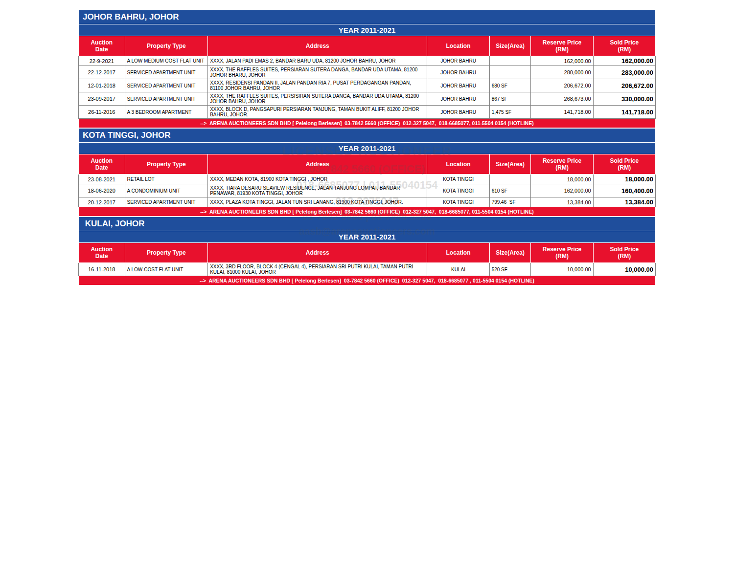LICENSED AUCTIONEER
03-7842 5660 (OFFICE)
018-6685077 | 011-55040154
012-3275047
03-7842 5660 | 03-7845 5890
aasb@arenaauctioneers.com
| JOHOR BAHRU, JOHOR |
| YEAR 2011-2021 |
| Auction Date | Property Type | Address | Location | Size(Area) | Reserve Price (RM) | Sold Price (RM) |
| 22-9-2021 | A LOW MEDIUM COST FLAT UNIT | XXXX, JALAN PADI EMAS 2, BANDAR BARU UDA, 81200 JOHOR BAHRU, JOHOR | JOHOR BAHRU | | 162,000.00 | 162,000.00 |
| 22-12-2017 | SERVICED APARTMENT UNIT | XXXX, THE RAFFLES SUITES, PERSIARAN SUTERA DANGA, BANDAR UDA UTAMA, 81200 JOHOR BHARU, JOHOR | JOHOR BAHRU | | 280,000.00 | 283,000.00 |
| 12-01-2018 | SERVICED APARTMENT UNIT | XXXX, RESIDENSI PANDAN II, JALAN PANDAN RIA 7, PUSAT PERDAGANGAN PANDAN, 81100 JOHOR BAHRU, JOHOR | JOHOR BAHRU | 680 SF | 206,672.00 | 206,672.00 |
| 23-09-2017 | SERVICED APARTMENT UNIT | XXXX, THE RAFFLES SUITES, PERSISIRAN SUTERA DANGA, BANDAR UDA UTAMA, 81200 JOHOR BAHRU, JOHOR | JOHOR BAHRU | 867 SF | 268,673.00 | 330,000.00 |
| 26-11-2016 | A 3 BEDROOM APARTMENT | XXXX, BLOCK D, PANGSAPURI PERSIARAN TANJUNG, TAMAN BUKIT ALIFF, 81200 JOHOR BAHRU, JOHOR. | JOHOR BAHRU | 1,475 SF | 141,718.00 | 141,718.00 |
| --> ARENA AUCTIONEERS SDN BHD [ Pelelong Berlesen] 03-7842 5660 (OFFICE) 012-327 5047, 018-6685077, 011-5504 0154 (HOTLINE) |
| KOTA TINGGI, JOHOR |
| YEAR 2011-2021 |
| Auction Date | Property Type | Address | Location | Size(Area) | Reserve Price (RM) | Sold Price (RM) |
| 23-08-2021 | RETAIL LOT | XXXX, MEDAN KOTA, 81900 KOTA TINGGI , JOHOR | KOTA TINGGI | | 18,000.00 | 18,000.00 |
| 18-06-2020 | A CONDOMINIUM UNIT | XXXX, TIARA DESARU SEAVIEW RESIDENCE, JALAN TANJUNG LOMPAT, BANDAR PENAWAR, 81930 KOTA TINGGI, JOHOR | KOTA TINGGI | 610 SF | 162,000.00 | 160,400.00 |
| 20-12-2017 | SERVICED APARTMENT UNIT | XXXX, PLAZA KOTA TINGGI, JALAN TUN SRI LANANG, 81900 KOTA TINGGI, JOHOR. | KOTA TINGGI | 799.46 SF | 13,384.00 | 13,384.00 |
| --> ARENA AUCTIONEERS SDN BHD [ Pelelong Berlesen] 03-7842 5660 (OFFICE) 012-327 5047, 018-6685077, 011-5504 0154 (HOTLINE) |
| KULAI, JOHOR |
| YEAR 2011-2021 |
| Auction Date | Property Type | Address | Location | Size(Area) | Reserve Price (RM) | Sold Price (RM) |
| 16-11-2018 | A LOW-COST FLAT UNIT | XXXX, 3RD FLOOR, BLOCK 4 (CENGAL 4), PERSIARAN SRI PUTRI KULAI, TAMAN PUTRI KULAI, 81000 KULAI, JOHOR | KULAI | 520 SF | 10,000.00 | 10,000.00 |
| --> ARENA AUCTIONEERS SDN BHD [ Pelelong Berlesen] 03-7842 5660 (OFFICE) 012-327 5047, 018-6685077 , 011-5504 0154 (HOTLINE) |